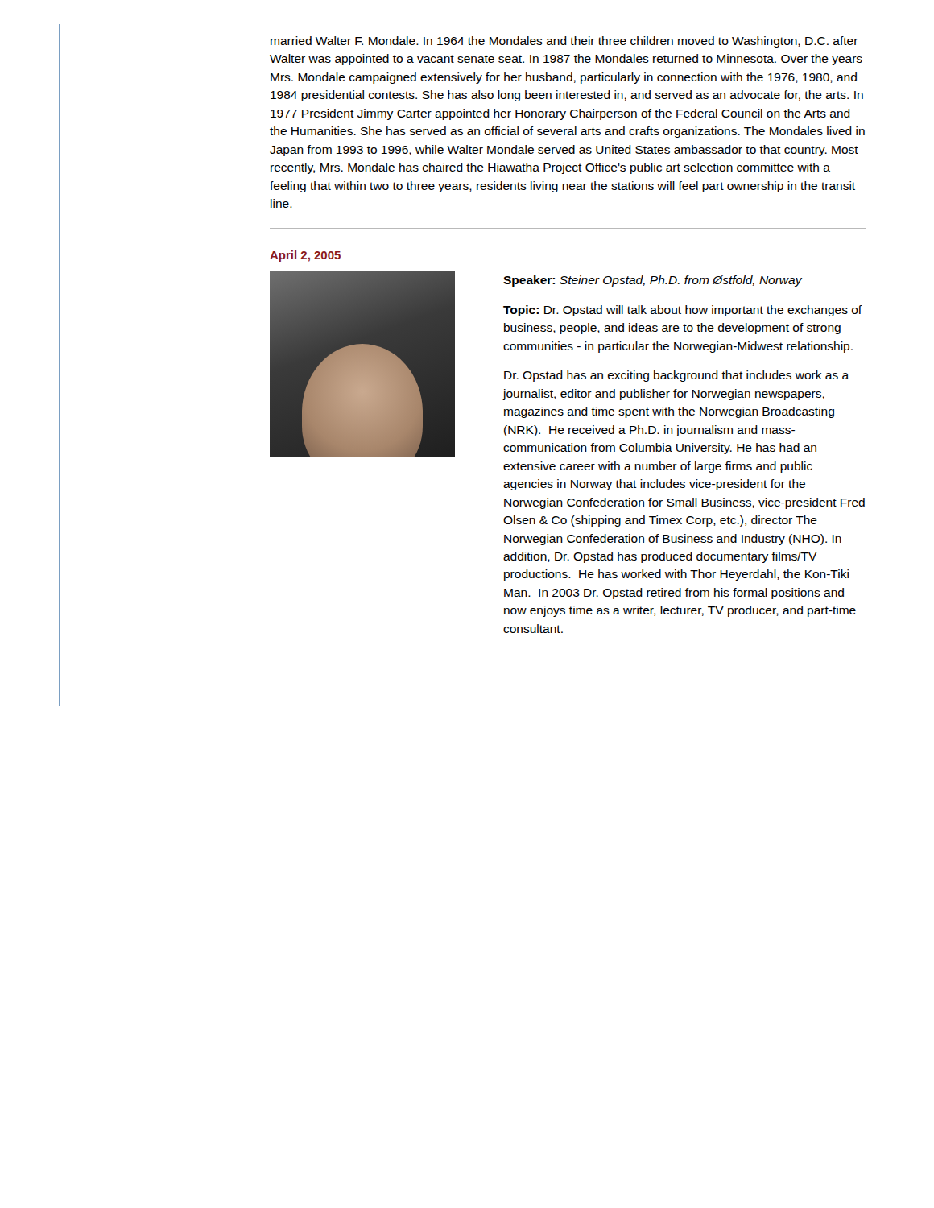married Walter F. Mondale. In 1964 the Mondales and their three children moved to Washington, D.C. after Walter was appointed to a vacant senate seat. In 1987 the Mondales returned to Minnesota. Over the years Mrs. Mondale campaigned extensively for her husband, particularly in connection with the 1976, 1980, and 1984 presidential contests. She has also long been interested in, and served as an advocate for, the arts. In 1977 President Jimmy Carter appointed her Honorary Chairperson of the Federal Council on the Arts and the Humanities. She has served as an official of several arts and crafts organizations. The Mondales lived in Japan from 1993 to 1996, while Walter Mondale served as United States ambassador to that country. Most recently, Mrs. Mondale has chaired the Hiawatha Project Office's public art selection committee with a feeling that within two to three years, residents living near the stations will feel part ownership in the transit line.
April 2, 2005
Speaker: Steiner Opstad, Ph.D. from Østfold, Norway
Topic: Dr. Opstad will talk about how important the exchanges of business, people, and ideas are to the development of strong communities - in particular the Norwegian-Midwest relationship.
Dr. Opstad has an exciting background that includes work as a journalist, editor and publisher for Norwegian newspapers, magazines and time spent with the Norwegian Broadcasting (NRK). He received a Ph.D. in journalism and mass-communication from Columbia University. He has had an extensive career with a number of large firms and public agencies in Norway that includes vice-president for the Norwegian Confederation for Small Business, vice-president Fred Olsen & Co (shipping and Timex Corp, etc.), director The Norwegian Confederation of Business and Industry (NHO). In addition, Dr. Opstad has produced documentary films/TV productions. He has worked with Thor Heyerdahl, the Kon-Tiki Man. In 2003 Dr. Opstad retired from his formal positions and now enjoys time as a writer, lecturer, TV producer, and part-time consultant.